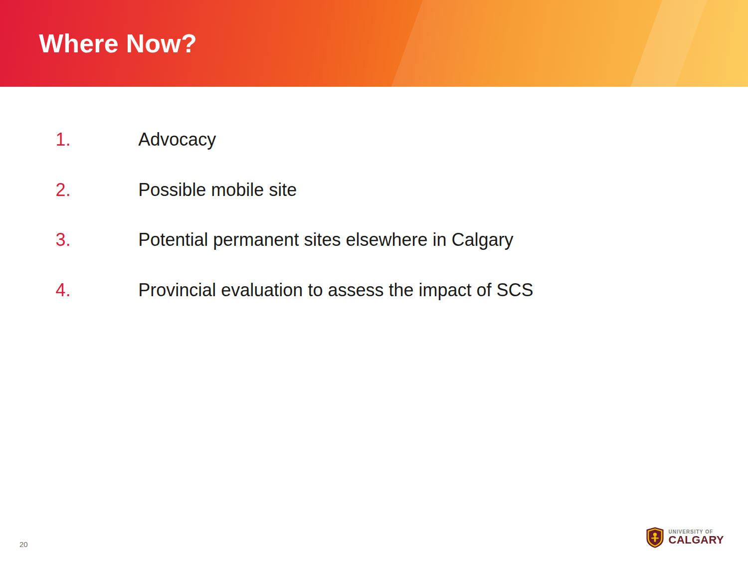Where Now?
Advocacy
Possible mobile site
Potential permanent sites elsewhere in Calgary
Provincial evaluation to assess the impact of SCS
20
UNIVERSITY OF CALGARY